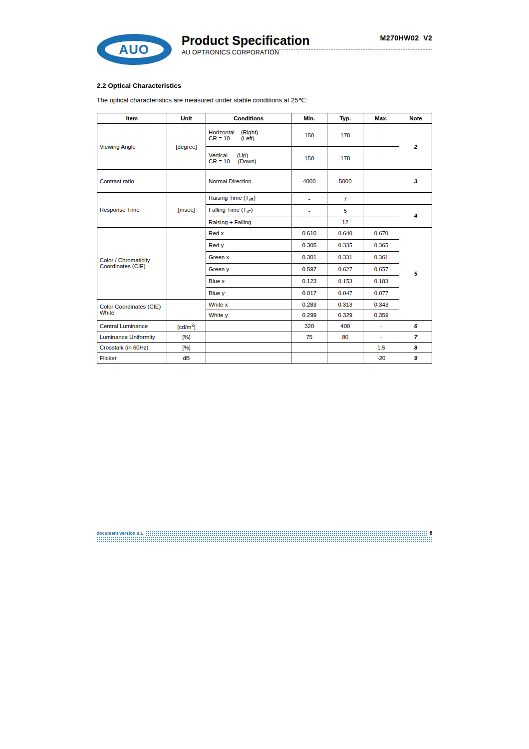AUO
M270HW02 V2
Product Specification
AU OPTRONICS CORPORATION
2.2 Optical Characteristics
The optical characteristics are measured under stable conditions at 25℃:
| Item | Unit | Conditions | Min. | Typ. | Max. | Note |
| --- | --- | --- | --- | --- | --- | --- |
| Viewing Angle | [degree] | Horizontal (Right) CR = 10 (Left) | 150 | 178 | - - | 2 |
| Vertical (Up) CR = 10 (Down) | 150 | 178 | - - |
| Contrast ratio | | Normal Direction | 4000 | 5000 | - | 3 |
| Response Time | [msec] | Raising Time (T rR ) | - | 7 | | |
| Falling Time (T rF ) | - | 5 | | 4 |
| Raising + Falling | - | 12 | |
| Color / Chromaticity Coordinates (CIE) | | Red x | 0.610 | 0.640 | 0.670 | 5 |
| Red y | 0.305 | 0.335 | 0.365 |
| Green x | 0.301 | 0.331 | 0.361 |
| Green y | 0.597 | 0.627 | 0.657 |
| Blue x | 0.123 | 0.153 | 0.183 |
| Blue y | 0.017 | 0.047 | 0.077 |
| Color Coordinates (CIE) White | | White x | 0.283 | 0.313 | 0.343 |
| White y | 0.299 | 0.329 | 0.359 |
| Central Luminance | [cd/m 2 ] | | 320 | 400 | - | 6 |
| Luminance Uniformity | [%] | | 75 | 80 | - | 7 |
| Crosstalk (in 60Hz) | [%] | | | | 1.5 | 8 |
| Flicker | dB | | | | -20 | 9 |
document version 0.1 6